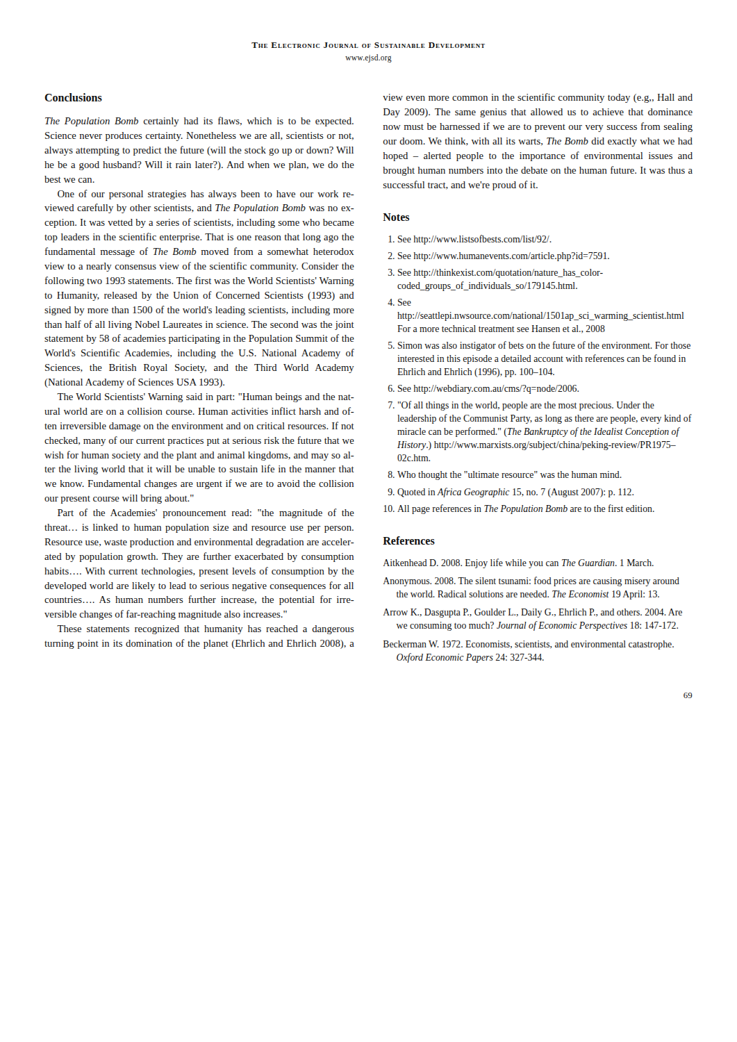The Electronic Journal of Sustainable Development
www.ejsd.org
Conclusions
The Population Bomb certainly had its flaws, which is to be expected. Science never produces certainty. Nonetheless we are all, scientists or not, always attempting to predict the future (will the stock go up or down? Will he be a good husband? Will it rain later?). And when we plan, we do the best we can.
One of our personal strategies has always been to have our work reviewed carefully by other scientists, and The Population Bomb was no exception. It was vetted by a series of scientists, including some who became top leaders in the scientific enterprise. That is one reason that long ago the fundamental message of The Bomb moved from a somewhat heterodox view to a nearly consensus view of the scientific community. Consider the following two 1993 statements. The first was the World Scientists' Warning to Humanity, released by the Union of Concerned Scientists (1993) and signed by more than 1500 of the world's leading scientists, including more than half of all living Nobel Laureates in science. The second was the joint statement by 58 of academies participating in the Population Summit of the World's Scientific Academies, including the U.S. National Academy of Sciences, the British Royal Society, and the Third World Academy (National Academy of Sciences USA 1993).
The World Scientists' Warning said in part: "Human beings and the natural world are on a collision course. Human activities inflict harsh and often irreversible damage on the environment and on critical resources. If not checked, many of our current practices put at serious risk the future that we wish for human society and the plant and animal kingdoms, and may so alter the living world that it will be unable to sustain life in the manner that we know. Fundamental changes are urgent if we are to avoid the collision our present course will bring about."
Part of the Academies' pronouncement read: "the magnitude of the threat… is linked to human population size and resource use per person. Resource use, waste production and environmental degradation are accelerated by population growth. They are further exacerbated by consumption habits…. With current technologies, present levels of consumption by the developed world are likely to lead to serious negative consequences for all countries…. As human numbers further increase, the potential for irreversible changes of far-reaching magnitude also increases."
These statements recognized that humanity has reached a dangerous turning point in its domination of the planet (Ehrlich and Ehrlich 2008), a view even more common in the scientific community today (e.g,, Hall and Day 2009). The same genius that allowed us to achieve that dominance now must be harnessed if we are to prevent our very success from sealing our doom. We think, with all its warts, The Bomb did exactly what we had hoped – alerted people to the importance of environmental issues and brought human numbers into the debate on the human future. It was thus a successful tract, and we're proud of it.
Notes
See http://www.listsofbests.com/list/92/.
See http://www.humanevents.com/article.php?id=7591.
See http://thinkexist.com/quotation/nature_has_color-coded_groups_of_individuals_so/179145.html.
See http://seattlepi.nwsource.com/national/1501ap_sci_warming_scientist.html
For a more technical treatment see Hansen et al., 2008
Simon was also instigator of bets on the future of the environment. For those interested in this episode a detailed account with references can be found in Ehrlich and Ehrlich (1996), pp. 100–104.
See http://webdiary.com.au/cms/?q=node/2006.
"Of all things in the world, people are the most precious. Under the leadership of the Communist Party, as long as there are people, every kind of miracle can be performed." (The Bankruptcy of the Idealist Conception of History.) http://www.marxists.org/subject/china/peking-review/PR1975–02c.htm.
Who thought the "ultimate resource" was the human mind.
Quoted in Africa Geographic 15, no. 7 (August 2007): p. 112.
All page references in The Population Bomb are to the first edition.
References
Aitkenhead D. 2008. Enjoy life while you can The Guardian. 1 March.
Anonymous. 2008. The silent tsunami: food prices are causing misery around the world. Radical solutions are needed. The Economist 19 April: 13.
Arrow K., Dasgupta P., Goulder L., Daily G., Ehrlich P., and others. 2004. Are we consuming too much? Journal of Economic Perspectives 18: 147-172.
Beckerman W. 1972. Economists, scientists, and environmental catastrophe. Oxford Economic Papers 24: 327-344.
69